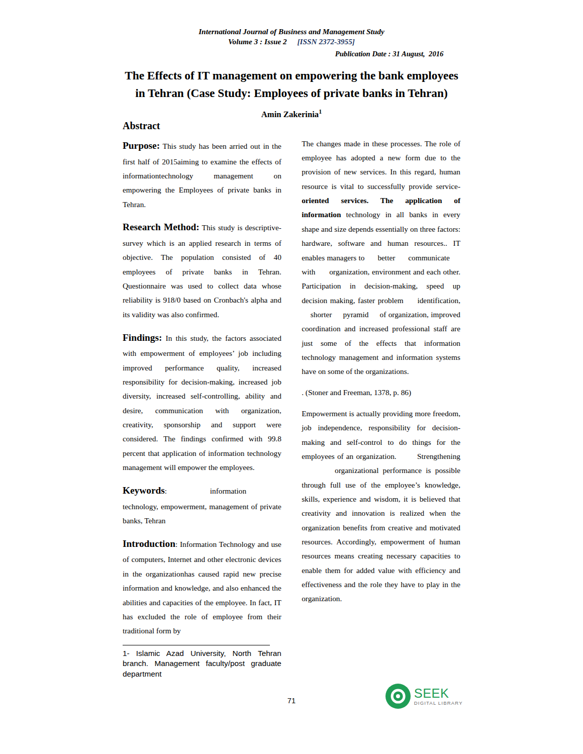International Journal of Business and Management Study Volume 3 : Issue 2 [ISSN 2372-3955]
Publication Date : 31 August, 2016
The Effects of IT management on empowering the bank employees in Tehran (Case Study: Employees of private banks in Tehran)
Amin Zakerinia1
Abstract
Purpose: This study has been arried out in the first half of 2015aiming to examine the effects of informationtechnology management on empowering the Employees of private banks in Tehran.
Research Method: This study is descriptive-survey which is an applied research in terms of objective. The population consisted of 40 employees of private banks in Tehran. Questionnaire was used to collect data whose reliability is 918/0 based on Cronbach's alpha and its validity was also confirmed.
Findings: In this study, the factors associated with empowerment of employees’ job including improved performance quality, increased responsibility for decision-making, increased job diversity, increased self-controlling, ability and desire, communication with organization, creativity, sponsorship and support were considered. The findings confirmed with 99.8 percent that application of information technology management will empower the employees.
Keywords: information technology, empowerment, management of private banks, Tehran
Introduction: Information Technology and use of computers, Internet and other electronic devices in the organizationhas caused rapid new precise information and knowledge, and also enhanced the abilities and capacities of the employee. In fact, IT has excluded the role of employee from their traditional form by
1- Islamic Azad University, North Tehran branch. Management faculty/post graduate department
The changes made in these processes. The role of employee has adopted a new form due to the provision of new services. In this regard, human resource is vital to successfully provide service-oriented services. The application of information technology in all banks in every shape and size depends essentially on three factors: hardware, software and human resources.. IT enables managers to better communicate with organization, environment and each other. Participation in decision-making, speed up decision making, faster problem identification, shorter pyramid of organization, improved coordination and increased professional staff are just some of the effects that information technology management and information systems have on some of the organizations.
. (Stoner and Freeman, 1378, p. 86)
Empowerment is actually providing more freedom, job independence, responsibility for decision-making and self-control to do things for the employees of an organization. Strengthening organizational performance is possible through full use of the employee’s knowledge, skills, experience and wisdom, it is believed that creativity and innovation is realized when the organization benefits from creative and motivated resources. Accordingly, empowerment of human resources means creating necessary capacities to enable them for added value with efficiency and effectiveness and the role they have to play in the organization.
71
SEEK DIGITAL LIBRARY